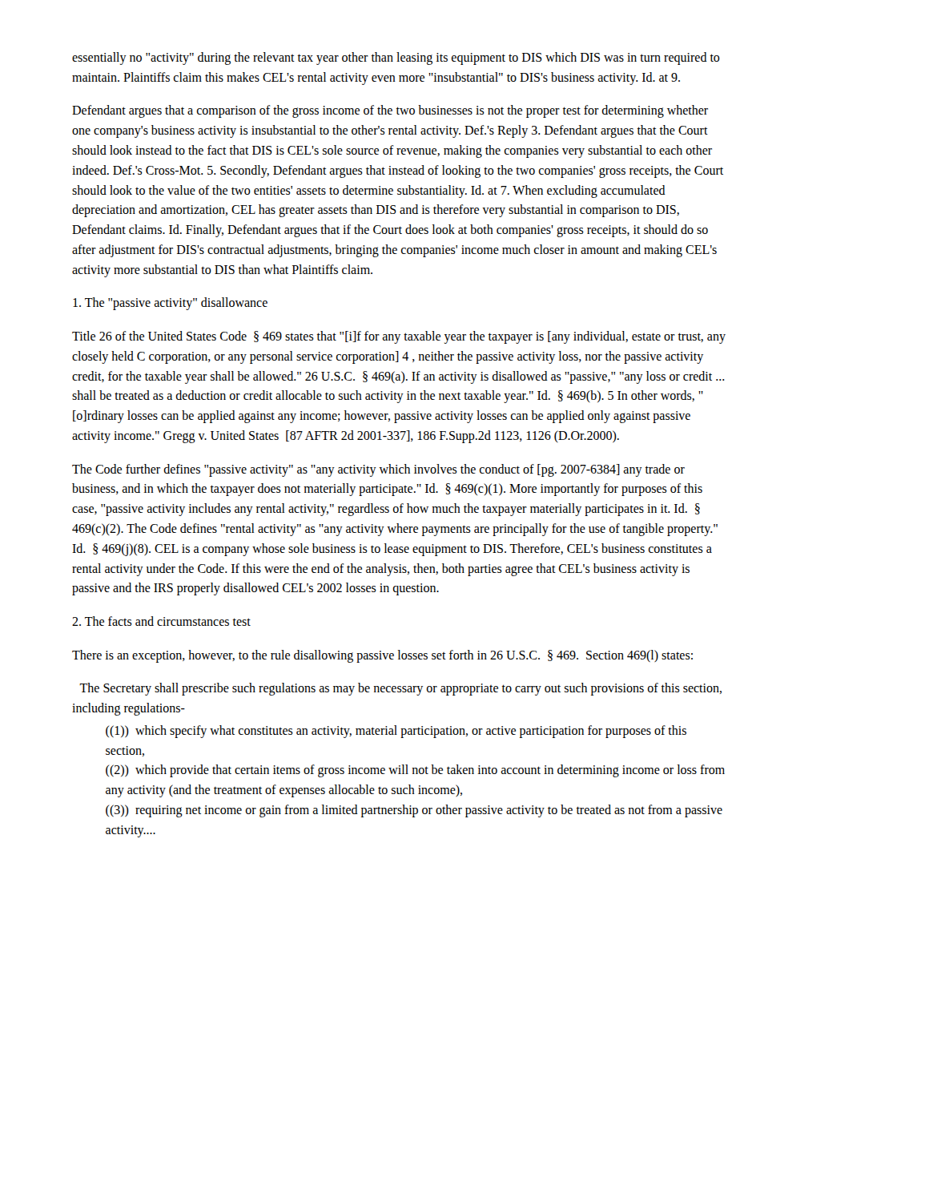essentially no "activity" during the relevant tax year other than leasing its equipment to DIS which DIS was in turn required to maintain. Plaintiffs claim this makes CEL's rental activity even more "insubstantial" to DIS's business activity. Id. at 9.
Defendant argues that a comparison of the gross income of the two businesses is not the proper test for determining whether one company's business activity is insubstantial to the other's rental activity. Def.'s Reply 3. Defendant argues that the Court should look instead to the fact that DIS is CEL's sole source of revenue, making the companies very substantial to each other indeed. Def.'s Cross-Mot. 5. Secondly, Defendant argues that instead of looking to the two companies' gross receipts, the Court should look to the value of the two entities' assets to determine substantiality. Id. at 7. When excluding accumulated depreciation and amortization, CEL has greater assets than DIS and is therefore very substantial in comparison to DIS, Defendant claims. Id. Finally, Defendant argues that if the Court does look at both companies' gross receipts, it should do so after adjustment for DIS's contractual adjustments, bringing the companies' income much closer in amount and making CEL's activity more substantial to DIS than what Plaintiffs claim.
1. The "passive activity" disallowance
Title 26 of the United States Code § 469 states that "[i]f for any taxable year the taxpayer is [any individual, estate or trust, any closely held C corporation, or any personal service corporation] 4 , neither the passive activity loss, nor the passive activity credit, for the taxable year shall be allowed." 26 U.S.C. § 469(a). If an activity is disallowed as "passive," "any loss or credit ... shall be treated as a deduction or credit allocable to such activity in the next taxable year." Id. § 469(b). 5 In other words, "[o]rdinary losses can be applied against any income; however, passive activity losses can be applied only against passive activity income." Gregg v. United States [87 AFTR 2d 2001-337], 186 F.Supp.2d 1123, 1126 (D.Or.2000).
The Code further defines "passive activity" as "any activity which involves the conduct of [pg. 2007-6384] any trade or business, and in which the taxpayer does not materially participate." Id. § 469(c)(1). More importantly for purposes of this case, "passive activity includes any rental activity," regardless of how much the taxpayer materially participates in it. Id. § 469(c)(2). The Code defines "rental activity" as "any activity where payments are principally for the use of tangible property." Id. § 469(j)(8). CEL is a company whose sole business is to lease equipment to DIS. Therefore, CEL's business constitutes a rental activity under the Code. If this were the end of the analysis, then, both parties agree that CEL's business activity is passive and the IRS properly disallowed CEL's 2002 losses in question.
2. The facts and circumstances test
There is an exception, however, to the rule disallowing passive losses set forth in 26 U.S.C. § 469. Section 469(l) states:
The Secretary shall prescribe such regulations as may be necessary or appropriate to carry out such provisions of this section, including regulations-
((1)) which specify what constitutes an activity, material participation, or active participation for purposes of this section,
((2)) which provide that certain items of gross income will not be taken into account in determining income or loss from any activity (and the treatment of expenses allocable to such income),
((3)) requiring net income or gain from a limited partnership or other passive activity to be treated as not from a passive activity....